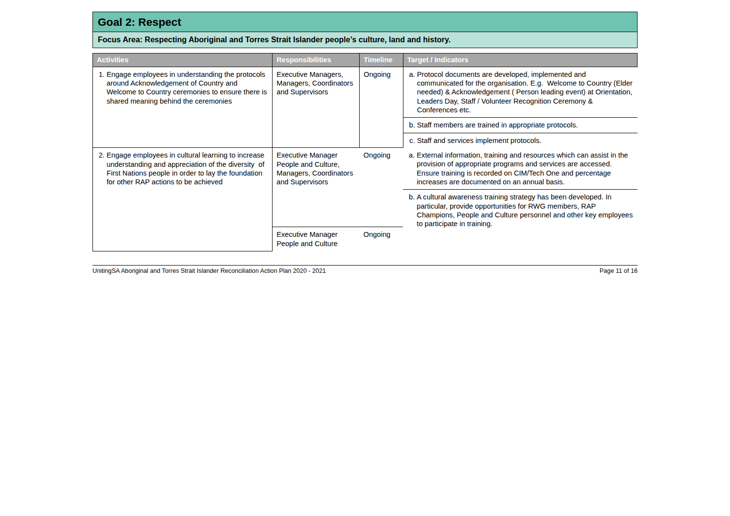Goal 2: Respect
Focus Area: Respecting Aboriginal and Torres Strait Islander people’s culture, land and history.
| Activities | Responsibilities | Timeline | Target / Indicators |
| --- | --- | --- | --- |
| Engage employees in understanding the protocols around Acknowledgement of Country and Welcome to Country ceremonies to ensure there is shared meaning behind the ceremonies | Executive Managers, Managers, Coordinators and Supervisors | Ongoing | / Protocol documents are developed, implemented and communicated for the organisation. E.g. Welcome to Country (Elder needed) & Acknowledgement ( Person leading event) at Orientation, Leaders Day, Staff / Volunteer Recognition Ceremony & Conferences etc. / / Staff members are trained in appropriate protocols. / / Staff and services implement protocols. / |
| Engage employees in cultural learning to increase understanding and appreciation of the diversity of First Nations people in order to lay the foundation for other RAP actions to be achieved | / Executive Manager People and Culture, Managers, Coordinators and Supervisors / / Executive Manager People and Culture / | / Ongoing / / Ongoing / | / External information, training and resources which can assist in the provision of appropriate programs and services are accessed. Ensure training is recorded on CIM/Tech One and percentage increases are documented on an annual basis. / / A cultural awareness training strategy has been developed. In particular, provide opportunities for RWG members, RAP Champions, People and Culture personnel and other key employees to participate in training. / |
UnitingSA Aboriginal and Torres Strait Islander Reconciliation Action Plan 2020 - 2021
Page 11 of 16